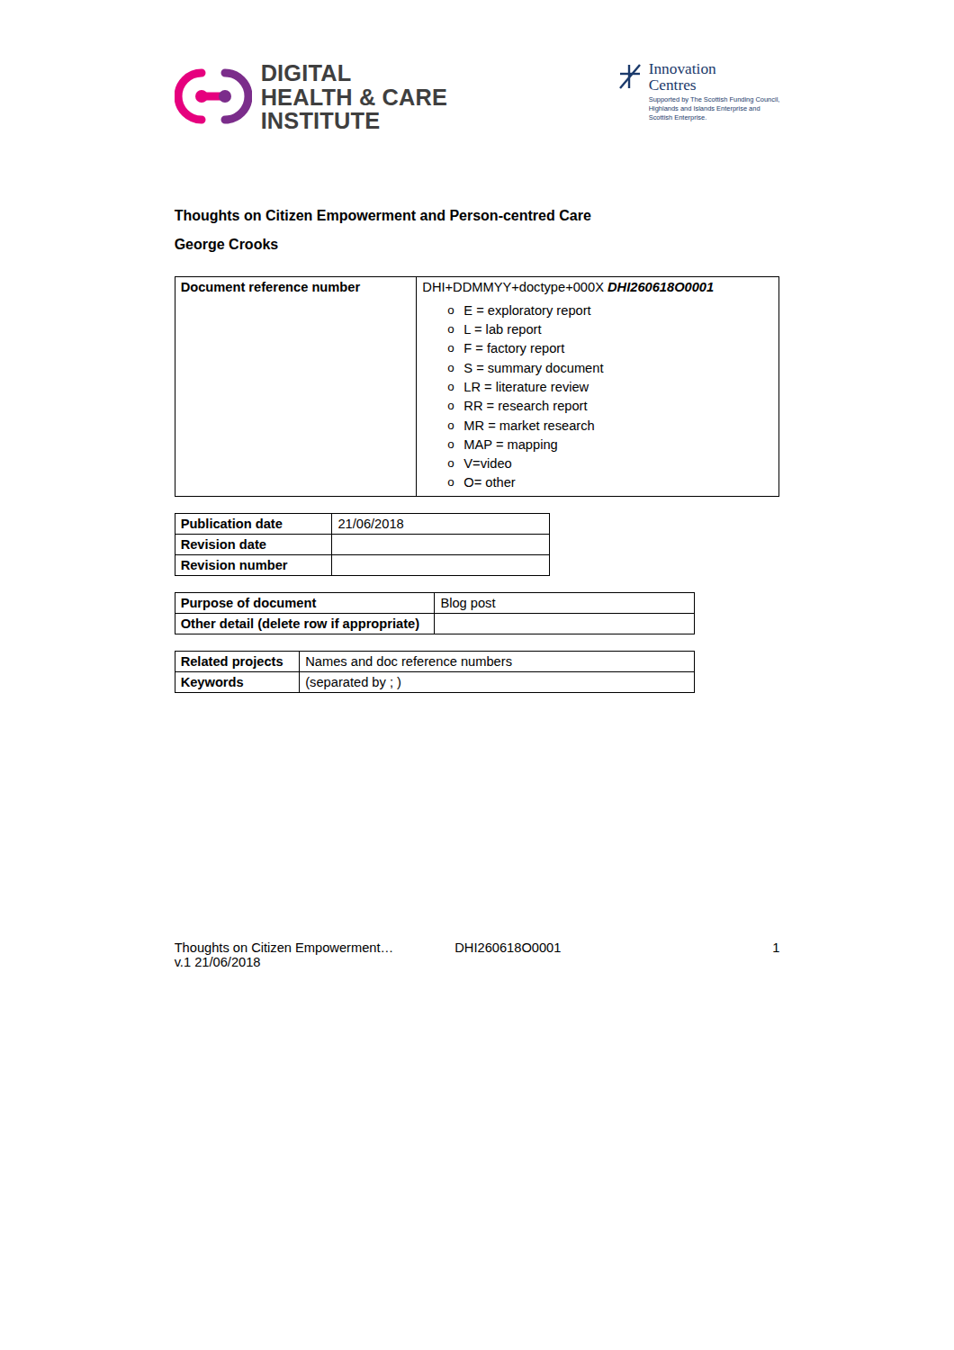DIGITAL
HEALTH & CARE
INSTITUTE
Innovation
Centres
Supported by The Scottish Funding Council,
Highlands and Islands Enterprise and
Scottish Enterprise.
Thoughts on Citizen Empowerment and Person-centred Care
George Crooks
| Document reference number | DHI+DDMMYY+doctype+000X DHI260618O0001 E = exploratory report L = lab report F = factory report S = summary document LR = literature review RR = research report MR = market research MAP = mapping V=video O= other |
| Publication date | 21/06/2018 |
| Revision date | |
| Revision number | |
| Purpose of document | Blog post |
| Other detail (delete row if appropriate) | |
| Related projects | Names and doc reference numbers |
| Keywords | (separated by ; ) |
Thoughts on Citizen Empowerment… v.1 21/06/2018
DHI260618O0001
1